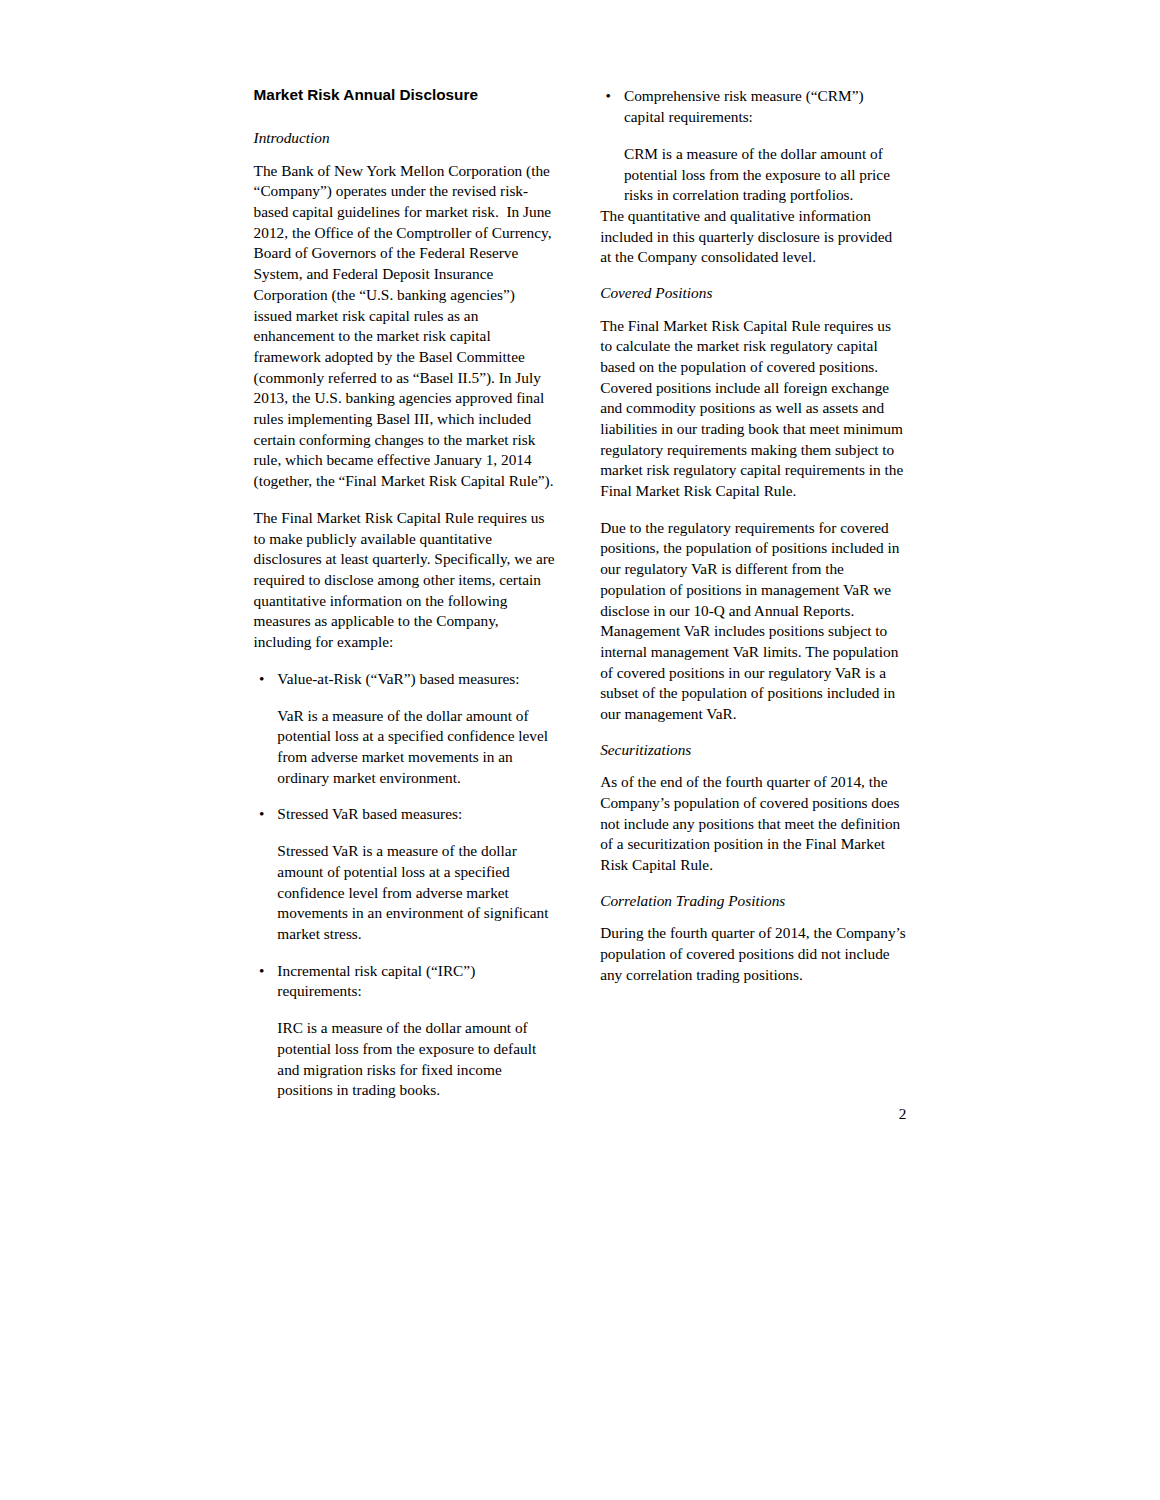Market Risk Annual Disclosure
Introduction
The Bank of New York Mellon Corporation (the “Company”) operates under the revised risk-based capital guidelines for market risk. In June 2012, the Office of the Comptroller of Currency, Board of Governors of the Federal Reserve System, and Federal Deposit Insurance Corporation (the “U.S. banking agencies”) issued market risk capital rules as an enhancement to the market risk capital framework adopted by the Basel Committee (commonly referred to as “Basel II.5”). In July 2013, the U.S. banking agencies approved final rules implementing Basel III, which included certain conforming changes to the market risk rule, which became effective January 1, 2014 (together, the “Final Market Risk Capital Rule”).
The Final Market Risk Capital Rule requires us to make publicly available quantitative disclosures at least quarterly. Specifically, we are required to disclose among other items, certain quantitative information on the following measures as applicable to the Company, including for example:
Value-at-Risk (“VaR”) based measures:
VaR is a measure of the dollar amount of potential loss at a specified confidence level from adverse market movements in an ordinary market environment.
Stressed VaR based measures:
Stressed VaR is a measure of the dollar amount of potential loss at a specified confidence level from adverse market movements in an environment of significant market stress.
Incremental risk capital (“IRC”) requirements:
IRC is a measure of the dollar amount of potential loss from the exposure to default and migration risks for fixed income positions in trading books.
Comprehensive risk measure (“CRM”) capital requirements:
CRM is a measure of the dollar amount of potential loss from the exposure to all price risks in correlation trading portfolios.
The quantitative and qualitative information included in this quarterly disclosure is provided at the Company consolidated level.
Covered Positions
The Final Market Risk Capital Rule requires us to calculate the market risk regulatory capital based on the population of covered positions. Covered positions include all foreign exchange and commodity positions as well as assets and liabilities in our trading book that meet minimum regulatory requirements making them subject to market risk regulatory capital requirements in the Final Market Risk Capital Rule.
Due to the regulatory requirements for covered positions, the population of positions included in our regulatory VaR is different from the population of positions in management VaR we disclose in our 10-Q and Annual Reports. Management VaR includes positions subject to internal management VaR limits. The population of covered positions in our regulatory VaR is a subset of the population of positions included in our management VaR.
Securitizations
As of the end of the fourth quarter of 2014, the Company’s population of covered positions does not include any positions that meet the definition of a securitization position in the Final Market Risk Capital Rule.
Correlation Trading Positions
During the fourth quarter of 2014, the Company’s population of covered positions did not include any correlation trading positions.
2